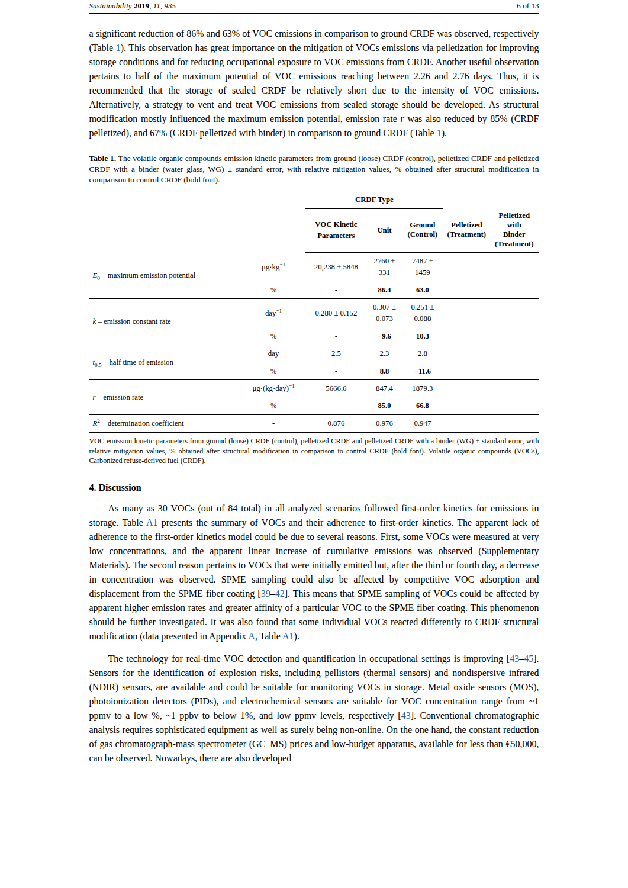Sustainability 2019, 11, 935 6 of 13
a significant reduction of 86% and 63% of VOC emissions in comparison to ground CRDF was observed, respectively (Table 1). This observation has great importance on the mitigation of VOCs emissions via pelletization for improving storage conditions and for reducing occupational exposure to VOC emissions from CRDF. Another useful observation pertains to half of the maximum potential of VOC emissions reaching between 2.26 and 2.76 days. Thus, it is recommended that the storage of sealed CRDF be relatively short due to the intensity of VOC emissions. Alternatively, a strategy to vent and treat VOC emissions from sealed storage should be developed. As structural modification mostly influenced the maximum emission potential, emission rate r was also reduced by 85% (CRDF pelletized), and 67% (CRDF pelletized with binder) in comparison to ground CRDF (Table 1).
Table 1. The volatile organic compounds emission kinetic parameters from ground (loose) CRDF (control), pelletized CRDF and pelletized CRDF with a binder (water glass, WG) ± standard error, with relative mitigation values, % obtained after structural modification in comparison to control CRDF (bold font).
| | | CRDF Type |
| --- | --- | --- |
| VOC Kinetic Parameters | Unit | Ground (Control) | Pelletized (Treatment) | Pelletized with Binder (Treatment) |
| E 0 – maximum emission potential | μg·kg −1 | 20,238 ± 5848 | 2760 ± 331 | 7487 ± 1459 |
| % | - | 86.4 | 63.0 |
| k – emission constant rate | day −1 | 0.280 ± 0.152 | 0.307 ± 0.073 | 0.251 ± 0.088 |
| % | - | −9.6 | 10.3 |
| t 0.5 – half time of emission | day | 2.5 | 2.3 | 2.8 |
| % | - | 8.8 | −11.6 |
| r – emission rate | μg·(kg·day) −1 | 5666.6 | 847.4 | 1879.3 |
| % | - | 85.0 | 66.8 |
| R 2 – determination coefficient | - | 0.876 | 0.976 | 0.947 |
VOC emission kinetic parameters from ground (loose) CRDF (control), pelletized CRDF and pelletized CRDF with a binder (WG) ± standard error, with relative mitigation values, % obtained after structural modification in comparison to control CRDF (bold font). Volatile organic compounds (VOCs), Carbonized refuse-derived fuel (CRDF).
4. Discussion
As many as 30 VOCs (out of 84 total) in all analyzed scenarios followed first-order kinetics for emissions in storage. Table A1 presents the summary of VOCs and their adherence to first-order kinetics. The apparent lack of adherence to the first-order kinetics model could be due to several reasons. First, some VOCs were measured at very low concentrations, and the apparent linear increase of cumulative emissions was observed (Supplementary Materials). The second reason pertains to VOCs that were initially emitted but, after the third or fourth day, a decrease in concentration was observed. SPME sampling could also be affected by competitive VOC adsorption and displacement from the SPME fiber coating [39–42]. This means that SPME sampling of VOCs could be affected by apparent higher emission rates and greater affinity of a particular VOC to the SPME fiber coating. This phenomenon should be further investigated. It was also found that some individual VOCs reacted differently to CRDF structural modification (data presented in Appendix A, Table A1).
The technology for real-time VOC detection and quantification in occupational settings is improving [43–45]. Sensors for the identification of explosion risks, including pellistors (thermal sensors) and nondispersive infrared (NDIR) sensors, are available and could be suitable for monitoring VOCs in storage. Metal oxide sensors (MOS), photoionization detectors (PIDs), and electrochemical sensors are suitable for VOC concentration range from ~1 ppmv to a low %, ~1 ppbv to below 1%, and low ppmv levels, respectively [43]. Conventional chromatographic analysis requires sophisticated equipment as well as surely being non-online. On the one hand, the constant reduction of gas chromatograph-mass spectrometer (GC–MS) prices and low-budget apparatus, available for less than €50,000, can be observed. Nowadays, there are also developed